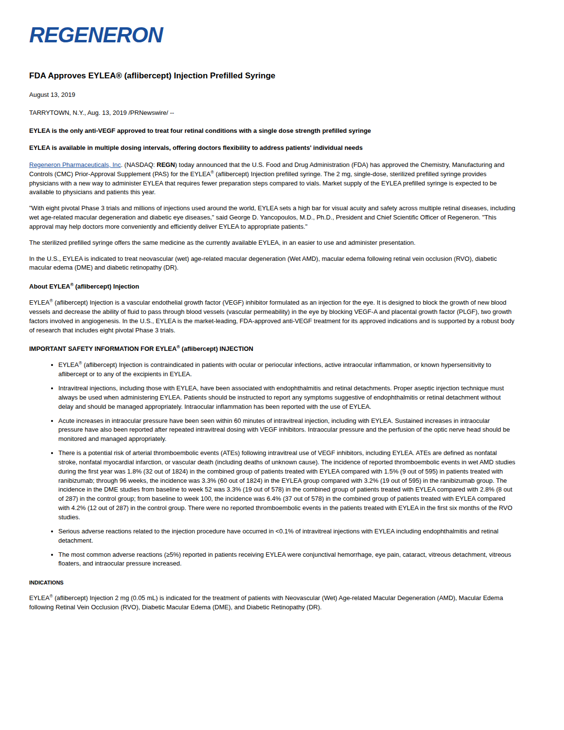REGENERON
FDA Approves EYLEA® (aflibercept) Injection Prefilled Syringe
August 13, 2019
TARRYTOWN, N.Y., Aug. 13, 2019 /PRNewswire/ --
EYLEA is the only anti-VEGF approved to treat four retinal conditions with a single dose strength prefilled syringe
EYLEA is available in multiple dosing intervals, offering doctors flexibility to address patients' individual needs
Regeneron Pharmaceuticals, Inc. (NASDAQ: REGN) today announced that the U.S. Food and Drug Administration (FDA) has approved the Chemistry, Manufacturing and Controls (CMC) Prior-Approval Supplement (PAS) for the EYLEA® (aflibercept) Injection prefilled syringe. The 2 mg, single-dose, sterilized prefilled syringe provides physicians with a new way to administer EYLEA that requires fewer preparation steps compared to vials. Market supply of the EYLEA prefilled syringe is expected to be available to physicians and patients this year.
"With eight pivotal Phase 3 trials and millions of injections used around the world, EYLEA sets a high bar for visual acuity and safety across multiple retinal diseases, including wet age-related macular degeneration and diabetic eye diseases," said George D. Yancopoulos, M.D., Ph.D., President and Chief Scientific Officer of Regeneron. "This approval may help doctors more conveniently and efficiently deliver EYLEA to appropriate patients."
The sterilized prefilled syringe offers the same medicine as the currently available EYLEA, in an easier to use and administer presentation.
In the U.S., EYLEA is indicated to treat neovascular (wet) age-related macular degeneration (Wet AMD), macular edema following retinal vein occlusion (RVO), diabetic macular edema (DME) and diabetic retinopathy (DR).
About EYLEA® (aflibercept) Injection
EYLEA® (aflibercept) Injection is a vascular endothelial growth factor (VEGF) inhibitor formulated as an injection for the eye. It is designed to block the growth of new blood vessels and decrease the ability of fluid to pass through blood vessels (vascular permeability) in the eye by blocking VEGF-A and placental growth factor (PLGF), two growth factors involved in angiogenesis. In the U.S., EYLEA is the market-leading, FDA-approved anti-VEGF treatment for its approved indications and is supported by a robust body of research that includes eight pivotal Phase 3 trials.
IMPORTANT SAFETY INFORMATION FOR EYLEA® (aflibercept) INJECTION
EYLEA® (aflibercept) Injection is contraindicated in patients with ocular or periocular infections, active intraocular inflammation, or known hypersensitivity to aflibercept or to any of the excipients in EYLEA.
Intravitreal injections, including those with EYLEA, have been associated with endophthalmitis and retinal detachments. Proper aseptic injection technique must always be used when administering EYLEA. Patients should be instructed to report any symptoms suggestive of endophthalmitis or retinal detachment without delay and should be managed appropriately. Intraocular inflammation has been reported with the use of EYLEA.
Acute increases in intraocular pressure have been seen within 60 minutes of intravitreal injection, including with EYLEA. Sustained increases in intraocular pressure have also been reported after repeated intravitreal dosing with VEGF inhibitors. Intraocular pressure and the perfusion of the optic nerve head should be monitored and managed appropriately.
There is a potential risk of arterial thromboembolic events (ATEs) following intravitreal use of VEGF inhibitors, including EYLEA. ATEs are defined as nonfatal stroke, nonfatal myocardial infarction, or vascular death (including deaths of unknown cause). The incidence of reported thromboembolic events in wet AMD studies during the first year was 1.8% (32 out of 1824) in the combined group of patients treated with EYLEA compared with 1.5% (9 out of 595) in patients treated with ranibizumab; through 96 weeks, the incidence was 3.3% (60 out of 1824) in the EYLEA group compared with 3.2% (19 out of 595) in the ranibizumab group. The incidence in the DME studies from baseline to week 52 was 3.3% (19 out of 578) in the combined group of patients treated with EYLEA compared with 2.8% (8 out of 287) in the control group; from baseline to week 100, the incidence was 6.4% (37 out of 578) in the combined group of patients treated with EYLEA compared with 4.2% (12 out of 287) in the control group. There were no reported thromboembolic events in the patients treated with EYLEA in the first six months of the RVO studies.
Serious adverse reactions related to the injection procedure have occurred in <0.1% of intravitreal injections with EYLEA including endophthalmitis and retinal detachment.
The most common adverse reactions (≥5%) reported in patients receiving EYLEA were conjunctival hemorrhage, eye pain, cataract, vitreous detachment, vitreous floaters, and intraocular pressure increased.
INDICATIONS
EYLEA® (aflibercept) Injection 2 mg (0.05 mL) is indicated for the treatment of patients with Neovascular (Wet) Age-related Macular Degeneration (AMD), Macular Edema following Retinal Vein Occlusion (RVO), Diabetic Macular Edema (DME), and Diabetic Retinopathy (DR).